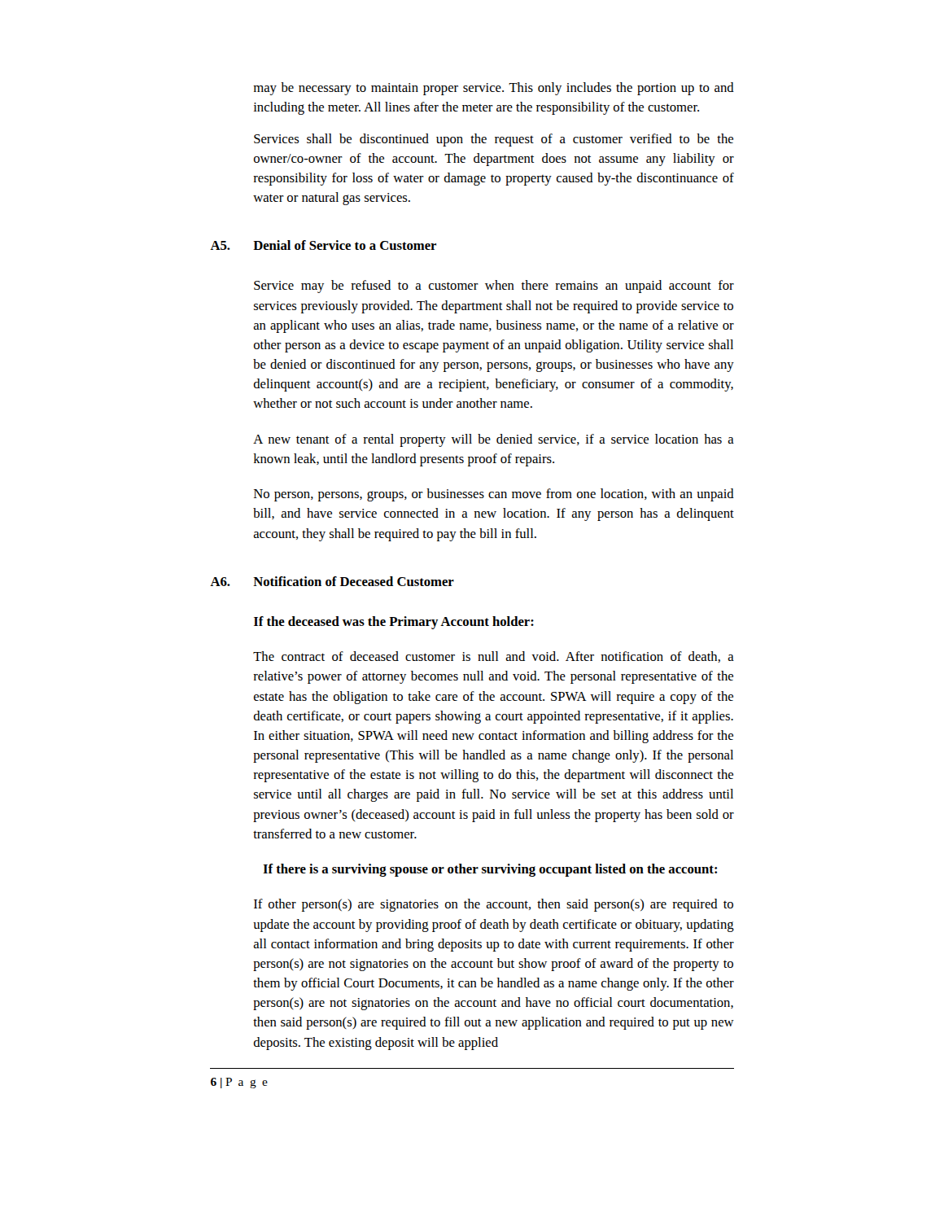may be necessary to maintain proper service. This only includes the portion up to and including the meter. All lines after the meter are the responsibility of the customer.
Services shall be discontinued upon the request of a customer verified to be the owner/co-owner of the account. The department does not assume any liability or responsibility for loss of water or damage to property caused by‑the discontinuance of water or natural gas services.
A5. Denial of Service to a Customer
Service may be refused to a customer when there remains an unpaid account for services previously provided. The department shall not be required to provide service to an applicant who uses an alias, trade name, business name, or the name of a relative or other person as a device to escape payment of an unpaid obligation. Utility service shall be denied or discontinued for any person, persons, groups, or businesses who have any delinquent account(s) and are a recipient, beneficiary, or consumer of a commodity, whether or not such account is under another name.
A new tenant of a rental property will be denied service, if a service location has a known leak, until the landlord presents proof of repairs.
No person, persons, groups, or businesses can move from one location, with an unpaid bill, and have service connected in a new location. If any person has a delinquent account, they shall be required to pay the bill in full.
A6. Notification of Deceased Customer
If the deceased was the Primary Account holder:
The contract of deceased customer is null and void. After notification of death, a relative’s power of attorney becomes null and void. The personal representative of the estate has the obligation to take care of the account. SPWA will require a copy of the death certificate, or court papers showing a court appointed representative, if it applies. In either situation, SPWA will need new contact information and billing address for the personal representative (This will be handled as a name change only). If the personal representative of the estate is not willing to do this, the department will disconnect the service until all charges are paid in full. No service will be set at this address until previous owner’s (deceased) account is paid in full unless the property has been sold or transferred to a new customer.
If there is a surviving spouse or other surviving occupant listed on the account:
If other person(s) are signatories on the account, then said person(s) are required to update the account by providing proof of death by death certificate or obituary, updating all contact information and bring deposits up to date with current requirements. If other person(s) are not signatories on the account but show proof of award of the property to them by official Court Documents, it can be handled as a name change only. If the other person(s) are not signatories on the account and have no official court documentation, then said person(s) are required to fill out a new application and required to put up new deposits. The existing deposit will be applied
6 | P a g e